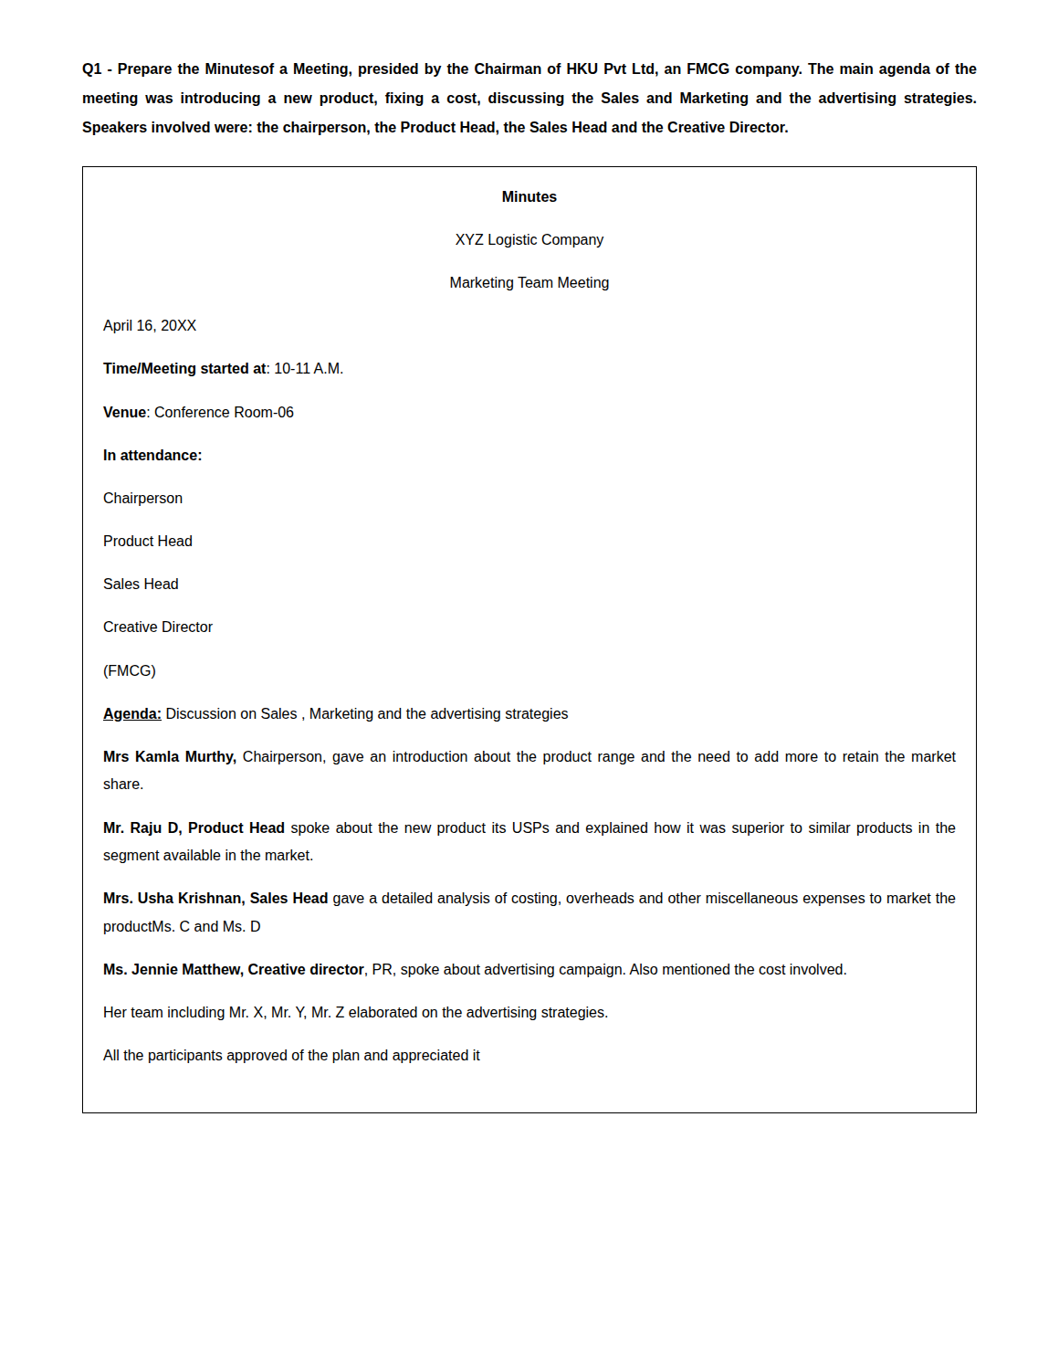Q1 - Prepare the Minutesof a Meeting, presided by the Chairman of HKU Pvt Ltd, an FMCG company. The main agenda of the meeting was introducing a new product, fixing a cost, discussing the Sales and Marketing and the advertising strategies. Speakers involved were: the chairperson, the Product Head, the Sales Head and the Creative Director.
Minutes
XYZ Logistic Company
Marketing Team Meeting
April 16, 20XX
Time/Meeting started at: 10-11 A.M.
Venue: Conference Room-06
In attendance:
Chairperson
Product Head
Sales Head
Creative Director
(FMCG)
Agenda: Discussion on Sales , Marketing and the advertising strategies
Mrs Kamla Murthy, Chairperson, gave an introduction about the product range and the need to add more to retain the market share.
Mr. Raju D, Product Head spoke about the new product its USPs and explained how it was superior to similar products in the segment available in the market.
Mrs. Usha Krishnan, Sales Head gave a detailed analysis of costing, overheads and other miscellaneous expenses to market the productMs. C and Ms. D
Ms. Jennie Matthew, Creative director, PR, spoke about advertising campaign. Also mentioned the cost involved.
Her team including Mr. X, Mr. Y, Mr. Z elaborated on the advertising strategies.
All the participants approved of the plan and appreciated it